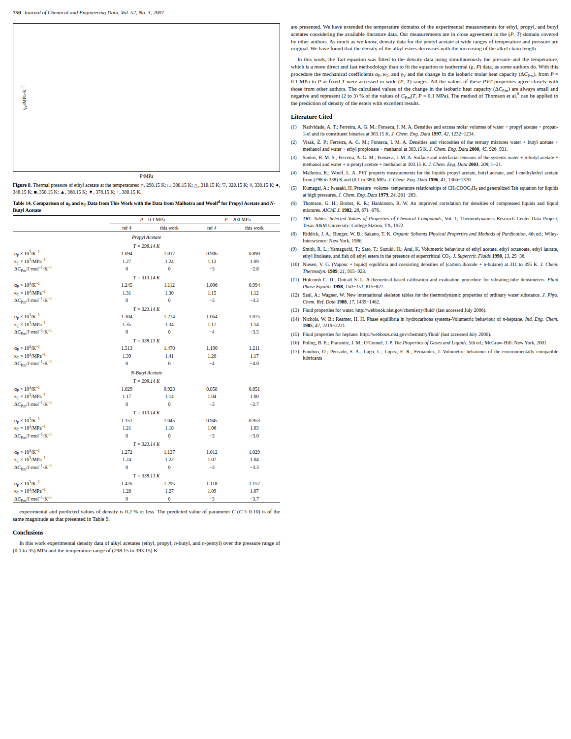750 Journal of Chemical and Engineering Data, Vol. 52, No. 3, 2007
γV/MPa·K−1
P/MPa
Figure 8. Thermal pressure of ethyl acetate at the temperatures: ○, 298.15 K; □, 308.15 K; △, 318.15 K; ▽, 328.15 K; ◊, 338.15 K; ●, 348.15 K; ■, 358.15 K; ▲, 368.15 K; ▼, 378.15 K; +, 388.15 K.
Table 14. Comparison of αP and κT Data from This Work with the Data from Malhotra and Woolfd for Propyl Acetate and N-Butyl Acetate
| | P = 0.1 MPa | P = 200 MPa |
| | ref 4 | this work | ref 4 | this work |
| Propyl Acetate |
| T = 298.14 K |
| α P × 10 3 /K −1 | 1.094 | 1.017 | 0.906 | 0.890 |
| κ T × 10 3 /MPa −1 | 1.27 | 1.24 | 1.12 | 1.09 |
| Δ C P,m /J·mol −1 ·K −1 | 0 | 0 | −3 | −2.8 |
| T = 313.14 K |
| α P × 10 3 /K −1 | 1.245 | 1.112 | 1.006 | 0.994 |
| κ T × 10 3 /MPa −1 | 1.31 | 1.30 | 1.15 | 1.12 |
| Δ C P,m /J·mol −1 ·K −1 | 0 | 0 | −3 | −3.2 |
| T = 323.14 K |
| α P × 10 3 /K −1 | 1.304 | 1.274 | 1.064 | 1.075 |
| κ T × 10 3 /MPa −1 | 1.35 | 1.34 | 1.17 | 1.14 |
| Δ C P,m /J·mol −1 ·K −1 | 0 | 0 | −4 | −3.5 |
| T = 338.13 K |
| α P × 10 3 /K −1 | 1.513 | 1.470 | 1.190 | 1.211 |
| κ T × 10 3 /MPa −1 | 1.39 | 1.41 | 1.20 | 1.17 |
| Δ C P,m /J·mol −1 ·K −1 | 0 | 0 | −4 | −4.0 |
| N -Butyl Acetate |
| T = 298.14 K |
| α P × 10 3 /K −1 | 1.029 | 0.923 | 0.858 | 0.851 |
| κ T × 10 3 /MPa −1 | 1.17 | 1.14 | 1.04 | 1.00 |
| Δ C P,m /J·mol −1 ·K −1 | 0 | 0 | −3 | −2.7 |
| T = 313.14 K |
| α P × 10 3 /K −1 | 1.151 | 1.045 | 0.945 | 0.953 |
| κ T × 10 3 /MPa −1 | 1.21 | 1.18 | 1.06 | 1.03 |
| Δ C P,m /J·mol −1 ·K −1 | 0 | 0 | −3 | −3.0 |
| T = 323.14 K |
| α P × 10 3 /K −1 | 1.272 | 1.137 | 1.012 | 1.029 |
| κ T × 10 3 /MPa −1 | 1.24 | 1.22 | 1.07 | 1.04 |
| Δ C P,m /J·mol −1 ·K −1 | 0 | 0 | −3 | −3.3 |
| T = 338.13 K |
| α P × 10 3 /K −1 | 1.426 | 1.295 | 1.118 | 1.157 |
| κ T × 10 3 /MPa −1 | 1.28 | 1.27 | 1.09 | 1.07 |
| Δ C P,m /J·mol −1 ·K −1 | 0 | 0 | −3 | −3.7 |
experimental and predicted values of density is 0.2 % or less. The predicted value of parameter C (C ≈ 0.10) is of the same magnitude as that presented in Table 9.
Conclusions
In this work experimental density data of alkyl acetates (ethyl, propyl, n-butyl, and n-pentyl) over the pressure range of (0.1 to 35) MPa and the temperature range of (298.15 to 393.15) K
are presented. We have extended the temperature domains of the experimental measurements for ethyl, propyl, and butyl acetates considering the available literature data. Our measurements are in close agreement in the (P, T) domain covered by other authors. As much as we know, density data for the pentyl acetate at wide ranges of temperature and pressure are original. We have found that the density of the alkyl esters decreases with the increasing of the alkyl chain length.
In this work, the Tait equation was fitted to the density data using simultaneously the pressure and the temperature, which is a more direct and fast methodology than to fit the equation to isothermal (ρ, P) data, as some authors do. With this procedure the mechanical coefficients αP, κT, and γV and the change in the isobaric molar heat capacity (ΔCP,m), from P = 0.1 MPa to P at fixed T were accessed in wide (P, T) ranges. All the values of these PVT properties agree closely with those from other authors. The calculated values of the change in the isobaric heat capacity (ΔCP,m) are always small and negative and represent (2 to 3) % of the values of CP,m(T, P = 0.1 MPa). The method of Thomson et al.6 can be applied to the prediction of density of the esters with excellent results.
Literature Cited
Natividade, A. T.; Ferreira, A. G. M.; Fonseca, I. M. A. Densities and excess molar volumes of water + propyl acetate + propan-1-ol and its constituent binaries at 303.15 K. J. Chem. Eng. Data 1997, 42, 1232−1234.
Visak, Z. P.; Ferreira, A. G. M.; Fonseca, I. M. A. Densities and viscosities of the ternary mixtures water + butyl acetate + methanol and water + ethyl propionate + methanol at 303.15 K. J. Chem. Eng. Data 2000, 45, 926−931.
Santos, B. M. S.; Ferreira, A. G. M.; Fonseca, I. M. A. Surface and interfacial tensions of the systems water + n-butyl acetate + methanol and water + n-pentyl acetate + methanol at 303.15 K. J. Chem. Eng. Data 2003, 208, 1−21.
Malhotra, R.; Woolf, L. A. PVT property measurements for the liquids propyl acetate, butyl acetate, and 1-methylethyl acetate from (298 to 338) K and (0.1 to 380) MPa. J. Chem. Eng. Data 1996, 41, 1366−1370.
Kumagai, A.; Iwasaki, H. Pressure−volume−temperature relationships of CH3COOC2H5 and generalized Tait equation for liquids at high pressures. J. Chem. Eng. Data 1979, 24, 261−263.
Thomson, G. H.; Brobst, K. R.; Hankinson, R. W. An improved correlation for densities of compressed liquids and liquid mixtures. AIChE J. 1982, 28, 671−676.
TRC Tables, Selected Values of Properties of Chemical Compounds, Vol. 1; Thermodynamics Research Center Data Project, Texas A&M University: College Station, TX, 1972.
Riddick, J. A.; Bunger, W. B.; Sakano, T. K. Organic Solvents Physical Properties and Methods of Purification, 4th ed.; Wiley-Interscience: New York, 1986.
Smith, R. L.; Yamaguchi, T.; Sato, T.; Suzuki, H.; Arai, K. Volumetric behaviour of ethyl acetate, ethyl octanoate, ethyl laurate, ethyl linoleate, and fish oil ethyl esters in the presence of supercritical CO2. J. Supercrit. Fluids 1998, 13, 29−36.
Niesen, V. G. (Vapour + liquid) equilibria and coexisting densities of (carbon dioxide + n-butane) at 311 to 395 K. J. Chem. Thermodyn. 1989, 21, 915−923.
Holcomb C. D.; Outcalt S. L. A theoretical-based calibration and evaluation procedure for vibrating-tube densimeters. Fluid Phase Equilib. 1998, 150−151, 815−827.
Saul, A.: Wagner, W. New international skeleton tables for the thermodynamic properties of ordinary water substance. J. Phys. Chem. Ref. Data 1988, 17, 1439−1462.
Fluid properties for water. http://webbook.nist.gov/chemistry/fluid/ (last accessed July 2006).
Nichols, W. B.; Reamer, H. H. Phase equilibria in hydrocarbons systems-Volumetric behaviour of n-heptane. Ind. Eng. Chem. 1985, 47, 2219−2221.
Fluid properties for heptane. http://webbook.nist.gov/chemistry/fluid/ (last accessed July 2006).
Poling, B. E.; Prausnitz, J. M.; O'Connel, J. P. The Properties of Gases and Liquids, 5th ed.; McGraw-Hill: New York, 2001.
Fandiño, O.; Pensado, S. A.; Lugo, L.; López, E. R.; Fernández, J. Volumetric behaviour of the environmentally compatible lubricants